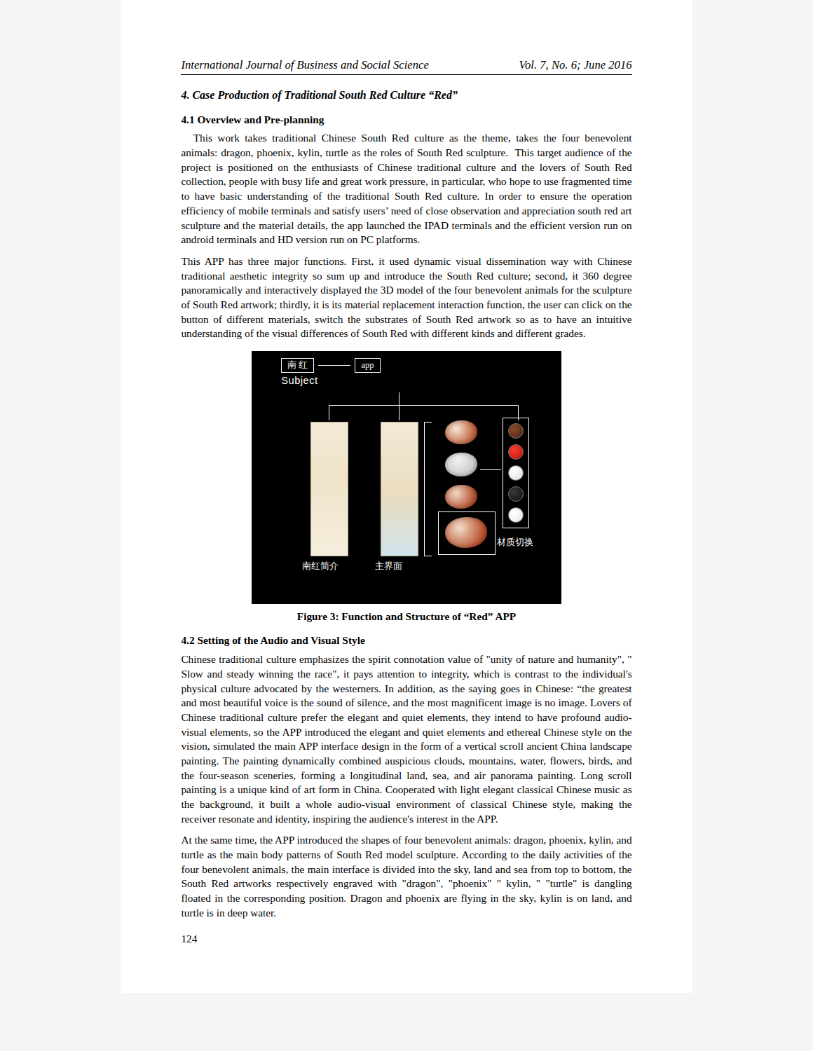International Journal of Business and Social Science
Vol. 7, No. 6; June 2016
4. Case Production of Traditional South Red Culture “Red”
4.1 Overview and Pre-planning
This work takes traditional Chinese South Red culture as the theme, takes the four benevolent animals: dragon, phoenix, kylin, turtle as the roles of South Red sculpture. This target audience of the project is positioned on the enthusiasts of Chinese traditional culture and the lovers of South Red collection, people with busy life and great work pressure, in particular, who hope to use fragmented time to have basic understanding of the traditional South Red culture. In order to ensure the operation efficiency of mobile terminals and satisfy users’ need of close observation and appreciation south red art sculpture and the material details, the app launched the IPAD terminals and the efficient version run on android terminals and HD version run on PC platforms.
This APP has three major functions. First, it used dynamic visual dissemination way with Chinese traditional aesthetic integrity so sum up and introduce the South Red culture; second, it 360 degree panoramically and interactively displayed the 3D model of the four benevolent animals for the sculpture of South Red artwork; thirdly, it is its material replacement interaction function, the user can click on the button of different materials, switch the substrates of South Red artwork so as to have an intuitive understanding of the visual differences of South Red with different kinds and different grades.
南 红 app
Subject
南红简介
主界面
材质切换
Figure 3: Function and Structure of “Red” APP
4.2 Setting of the Audio and Visual Style
Chinese traditional culture emphasizes the spirit connotation value of "unity of nature and humanity", " Slow and steady winning the race", it pays attention to integrity, which is contrast to the individual's physical culture advocated by the westerners. In addition, as the saying goes in Chinese: “the greatest and most beautiful voice is the sound of silence, and the most magnificent image is no image. Lovers of Chinese traditional culture prefer the elegant and quiet elements, they intend to have profound audio-visual elements, so the APP introduced the elegant and quiet elements and ethereal Chinese style on the vision, simulated the main APP interface design in the form of a vertical scroll ancient China landscape painting. The painting dynamically combined auspicious clouds, mountains, water, flowers, birds, and the four-season sceneries, forming a longitudinal land, sea, and air panorama painting. Long scroll painting is a unique kind of art form in China. Cooperated with light elegant classical Chinese music as the background, it built a whole audio-visual environment of classical Chinese style, making the receiver resonate and identity, inspiring the audience's interest in the APP.
At the same time, the APP introduced the shapes of four benevolent animals: dragon, phoenix, kylin, and turtle as the main body patterns of South Red model sculpture. According to the daily activities of the four benevolent animals, the main interface is divided into the sky, land and sea from top to bottom, the South Red artworks respectively engraved with "dragon", "phoenix" " kylin, " "turtle" is dangling floated in the corresponding position. Dragon and phoenix are flying in the sky, kylin is on land, and turtle is in deep water.
124